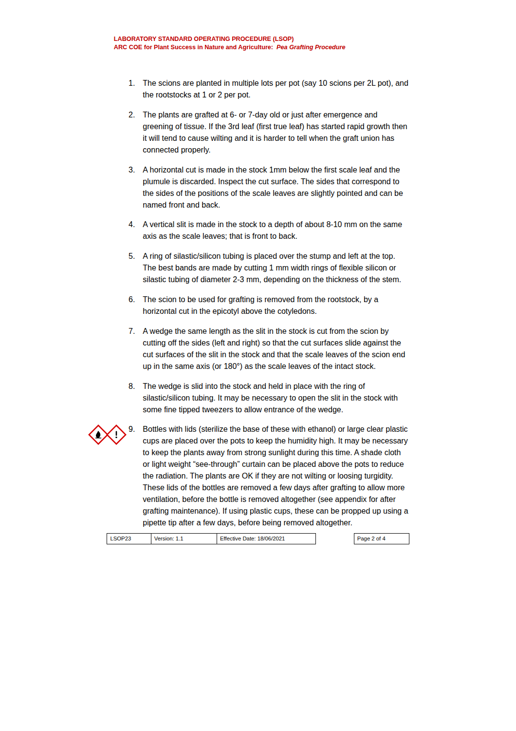LABORATORY STANDARD OPERATING PROCEDURE (LSOP)
ARC COE for Plant Success in Nature and Agriculture: Pea Grafting Procedure
The scions are planted in multiple lots per pot (say 10 scions per 2L pot), and the rootstocks at 1 or 2 per pot.
The plants are grafted at 6- or 7-day old or just after emergence and greening of tissue. If the 3rd leaf (first true leaf) has started rapid growth then it will tend to cause wilting and it is harder to tell when the graft union has connected properly.
A horizontal cut is made in the stock 1mm below the first scale leaf and the plumule is discarded. Inspect the cut surface. The sides that correspond to the sides of the positions of the scale leaves are slightly pointed and can be named front and back.
A vertical slit is made in the stock to a depth of about 8-10 mm on the same axis as the scale leaves; that is front to back.
A ring of silastic/silicon tubing is placed over the stump and left at the top. The best bands are made by cutting 1 mm width rings of flexible silicon or silastic tubing of diameter 2-3 mm, depending on the thickness of the stem.
The scion to be used for grafting is removed from the rootstock, by a horizontal cut in the epicotyl above the cotyledons.
A wedge the same length as the slit in the stock is cut from the scion by cutting off the sides (left and right) so that the cut surfaces slide against the cut surfaces of the slit in the stock and that the scale leaves of the scion end up in the same axis (or 180 ) as the scale leaves of the intact stock.
The wedge is slid into the stock and held in place with the ring of silastic/silicon tubing. It may be necessary to open the slit in the stock with some fine tipped tweezers to allow entrance of the wedge.
Bottles with lids (sterilize the base of these with ethanol) or large clear plastic cups are placed over the pots to keep the humidity high. It may be necessary to keep the plants away from strong sunlight during this time. A shade cloth or light weight “see-through” curtain can be placed above the pots to reduce the radiation. The plants are OK if they are not wilting or loosing turgidity. These lids of the bottles are removed a few days after grafting to allow more ventilation, before the bottle is removed altogether (see appendix for after grafting maintenance). If using plastic cups, these can be propped up using a pipette tip after a few days, before being removed altogether.
| LSOP23 | Version: 1.1 | Effective Date: 18/06/2021 | | Page 2 of 4 |